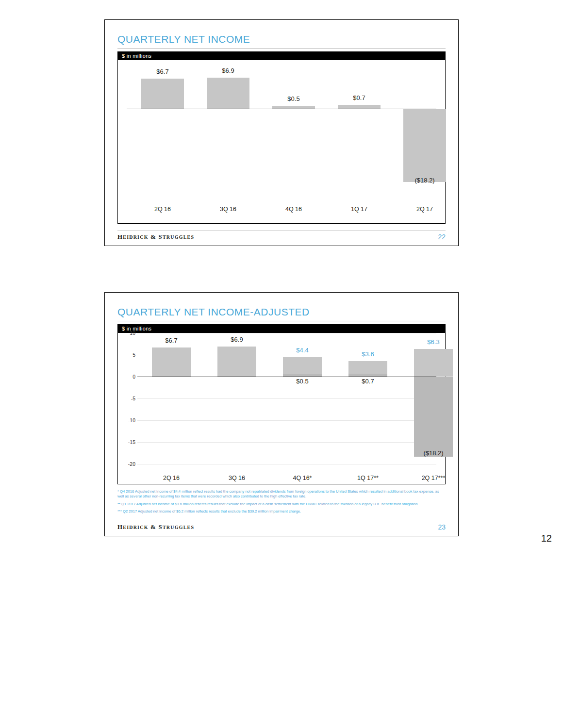QUARTERLY NET INCOME
$ in millions
$6.7
$6.9
$0.5
$0.7
($18.2)
2Q 16
3Q 16
4Q 16
1Q 17
2Q 17
HEIDRICK & STRUGGLES
22
QUARTERLY NET INCOME-ADJUSTED
$ in millions
10
5
0
-5
-10
-15
-20
$6.7
$6.9
$4.4
$0.5
$3.6
$0.7
$6.3
($18.2)
2Q 16
3Q 16
4Q 16*
1Q 17**
2Q 17***
* Q4 2016 Adjusted net income of $4.4 million reflect results had the company not repatriated dividends from foreign operations to the United States which resulted in additional book tax expense, as well as several other non-recurring tax items that were recorded which also contributed to the high effective tax rate.
** Q1 2017 Adjusted net income of $3.6 million reflects results that exclude the impact of a cash settlement with the HRMC related to the taxation of a legacy U.K. benefit trust obligation.
*** Q2 2017 Adjusted net income of $6.2 million reflects results that exclude the $39.2 million impairment charge.
HEIDRICK & STRUGGLES
23
12